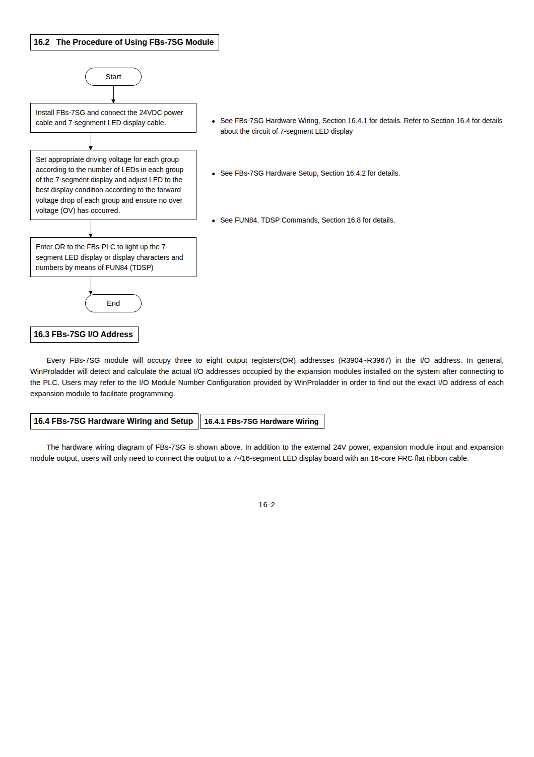16.2 The Procedure of Using FBs-7SG Module
Start
Install FBs-7SG and connect the 24VDC power cable and 7-segnment LED display cable.
Set appropriate driving voltage for each group according to the number of LEDs in each group of the 7-segment display and adjust LED to the best display condition according to the forward voltage drop of each group and ensure no over voltage (OV) has occurred.
Enter OR to the FBs-PLC to light up the 7-segment LED display or display characters and numbers by means of FUN84 (TDSP)
End
● See FBs-7SG Hardware Wiring, Section 16.4.1 for details. Refer to Section 16.4 for details about the circuit of 7-segment LED display
● See FBs-7SG Hardware Setup, Section 16.4.2 for details.
● See FUN84. TDSP Commands, Section 16.8 for details.
16.3 FBs-7SG I/O Address
Every FBs-7SG module will occupy three to eight output registers(OR) addresses (R3904~R3967) in the I/O address. In general, WinProladder will detect and calculate the actual I/O addresses occupied by the expansion modules installed on the system after connecting to the PLC. Users may refer to the I/O Module Number Configuration provided by WinProladder in order to find out the exact I/O address of each expansion module to facilitate programming.
16.4 FBs-7SG Hardware Wiring and Setup
16.4.1 FBs-7SG Hardware Wiring
The hardware wiring diagram of FBs-7SG is shown above. In addition to the external 24V power, expansion module input and expansion module output, users will only need to connect the output to a 7-/16-segment LED display board with an 16-core FRC flat ribbon cable.
16-2